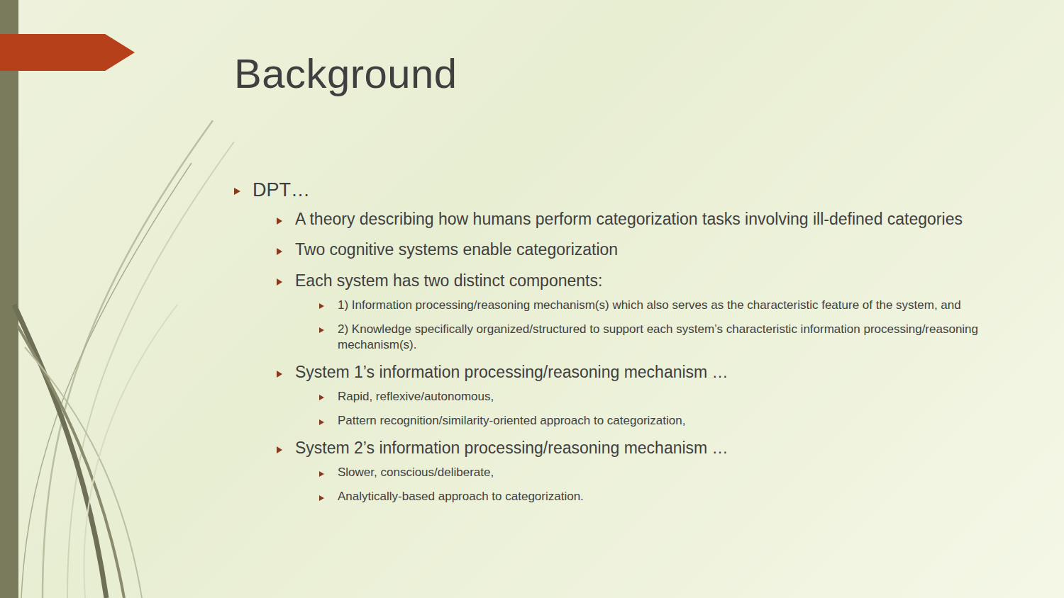Background
DPT…
A theory describing how humans perform categorization tasks involving ill-defined categories
Two cognitive systems enable categorization
Each system has two distinct components:
1) Information processing/reasoning mechanism(s) which also serves as the characteristic feature of the system, and
2) Knowledge specifically organized/structured to support each system’s characteristic information processing/reasoning mechanism(s).
System 1’s information processing/reasoning mechanism …
Rapid, reflexive/autonomous,
Pattern recognition/similarity-oriented approach to categorization,
System 2’s information processing/reasoning mechanism …
Slower, conscious/deliberate,
Analytically-based approach to categorization.